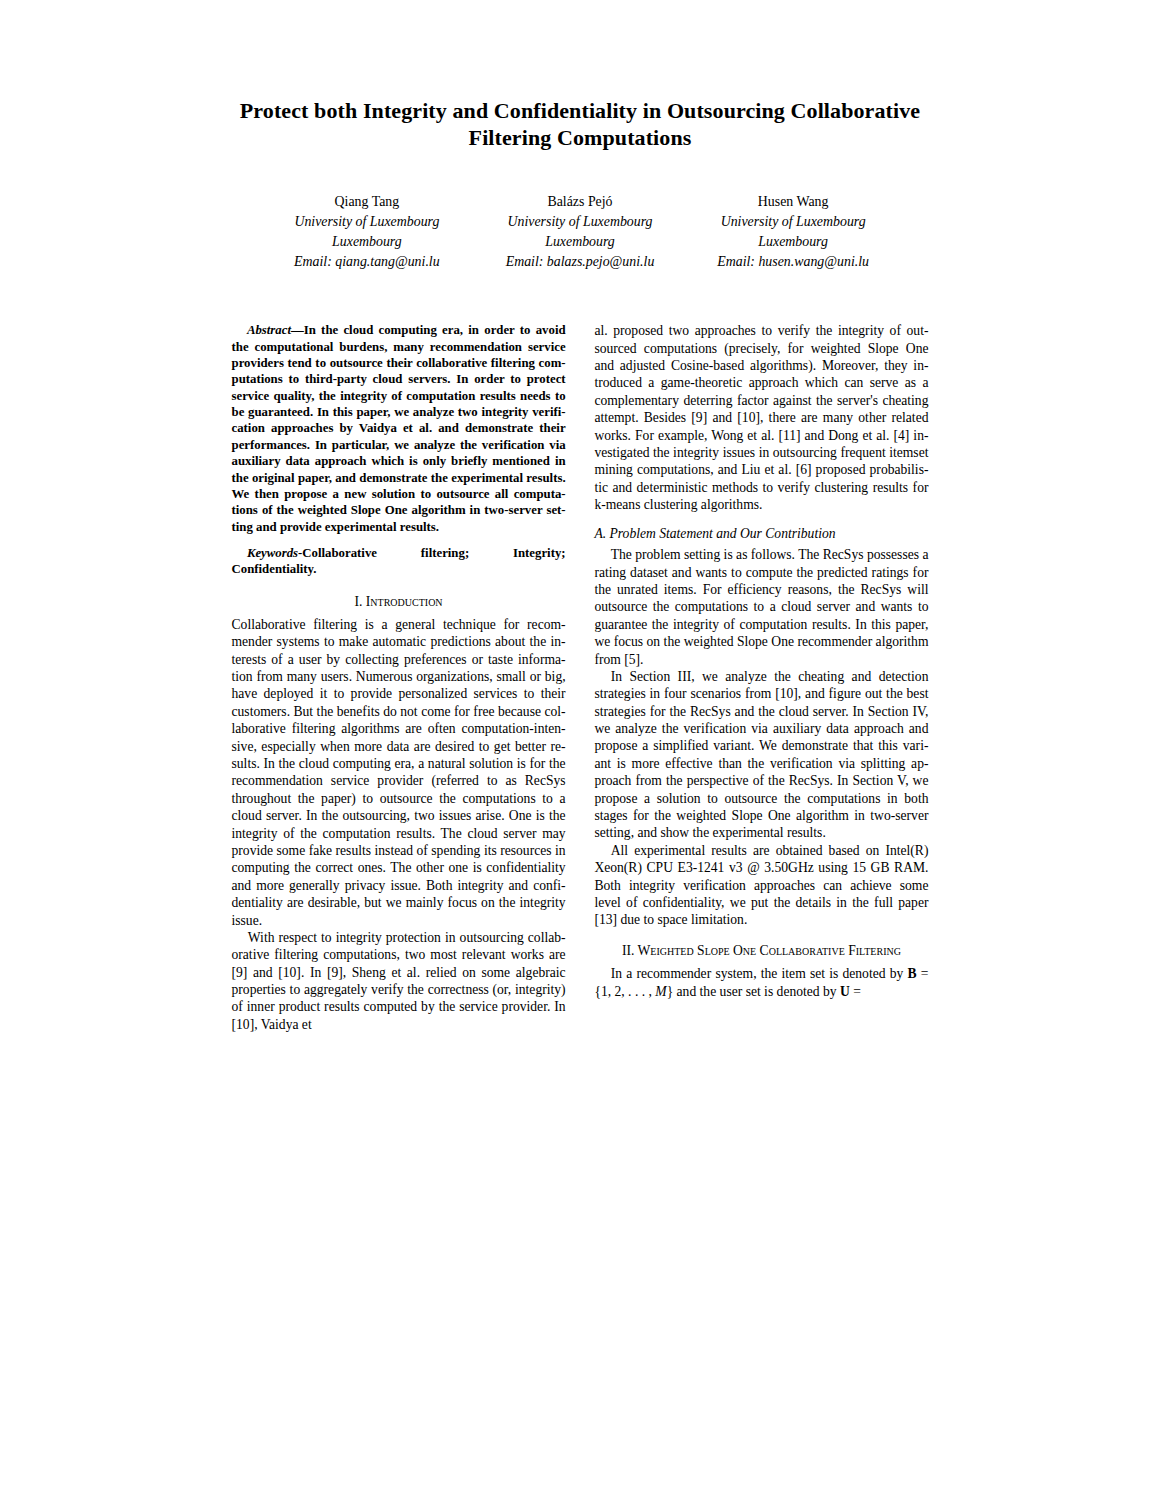Protect both Integrity and Confidentiality in Outsourcing Collaborative
Filtering Computations
Qiang Tang
University of Luxembourg
Luxembourg
Email: qiang.tang@uni.lu
Balázs Pejó
University of Luxembourg
Luxembourg
Email: balazs.pejo@uni.lu
Husen Wang
University of Luxembourg
Luxembourg
Email: husen.wang@uni.lu
Abstract—In the cloud computing era, in order to avoid the computational burdens, many recommendation service providers tend to outsource their collaborative filtering computations to third-party cloud servers. In order to protect service quality, the integrity of computation results needs to be guaranteed. In this paper, we analyze two integrity verification approaches by Vaidya et al. and demonstrate their performances. In particular, we analyze the verification via auxiliary data approach which is only briefly mentioned in the original paper, and demonstrate the experimental results. We then propose a new solution to outsource all computations of the weighted Slope One algorithm in two-server setting and provide experimental results.
Keywords-Collaborative filtering; Integrity; Confidentiality.
I. Introduction
Collaborative filtering is a general technique for recommender systems to make automatic predictions about the interests of a user by collecting preferences or taste information from many users. Numerous organizations, small or big, have deployed it to provide personalized services to their customers. But the benefits do not come for free because collaborative filtering algorithms are often computation-intensive, especially when more data are desired to get better results. In the cloud computing era, a natural solution is for the recommendation service provider (referred to as RecSys throughout the paper) to outsource the computations to a cloud server. In the outsourcing, two issues arise. One is the integrity of the computation results. The cloud server may provide some fake results instead of spending its resources in computing the correct ones. The other one is confidentiality and more generally privacy issue. Both integrity and confidentiality are desirable, but we mainly focus on the integrity issue.
With respect to integrity protection in outsourcing collaborative filtering computations, two most relevant works are [9] and [10]. In [9], Sheng et al. relied on some algebraic properties to aggregately verify the correctness (or, integrity) of inner product results computed by the service provider. In [10], Vaidya et
al. proposed two approaches to verify the integrity of outsourced computations (precisely, for weighted Slope One and adjusted Cosine-based algorithms). Moreover, they introduced a game-theoretic approach which can serve as a complementary deterring factor against the server's cheating attempt. Besides [9] and [10], there are many other related works. For example, Wong et al. [11] and Dong et al. [4] investigated the integrity issues in outsourcing frequent itemset mining computations, and Liu et al. [6] proposed probabilistic and deterministic methods to verify clustering results for k-means clustering algorithms.
A. Problem Statement and Our Contribution
The problem setting is as follows. The RecSys possesses a rating dataset and wants to compute the predicted ratings for the unrated items. For efficiency reasons, the RecSys will outsource the computations to a cloud server and wants to guarantee the integrity of computation results. In this paper, we focus on the weighted Slope One recommender algorithm from [5].
In Section III, we analyze the cheating and detection strategies in four scenarios from [10], and figure out the best strategies for the RecSys and the cloud server. In Section IV, we analyze the verification via auxiliary data approach and propose a simplified variant. We demonstrate that this variant is more effective than the verification via splitting approach from the perspective of the RecSys. In Section V, we propose a solution to outsource the computations in both stages for the weighted Slope One algorithm in two-server setting, and show the experimental results.
All experimental results are obtained based on Intel(R) Xeon(R) CPU E3-1241 v3 @ 3.50GHz using 15 GB RAM. Both integrity verification approaches can achieve some level of confidentiality, we put the details in the full paper [13] due to space limitation.
II. Weighted Slope One Collaborative Filtering
In a recommender system, the item set is denoted by B = {1, 2, . . . , M} and the user set is denoted by U =